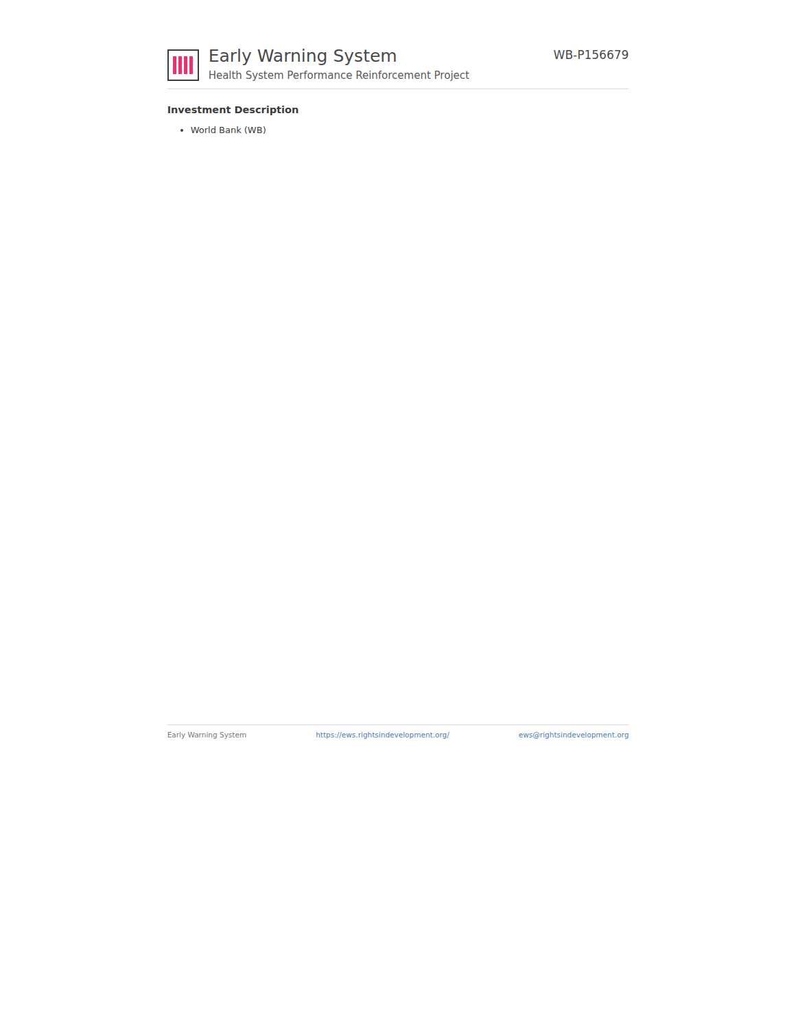Early Warning System
Health System Performance Reinforcement Project
WB-P156679
Investment Description
World Bank (WB)
Early Warning System
https://ews.rightsindevelopment.org/
ews@rightsindevelopment.org